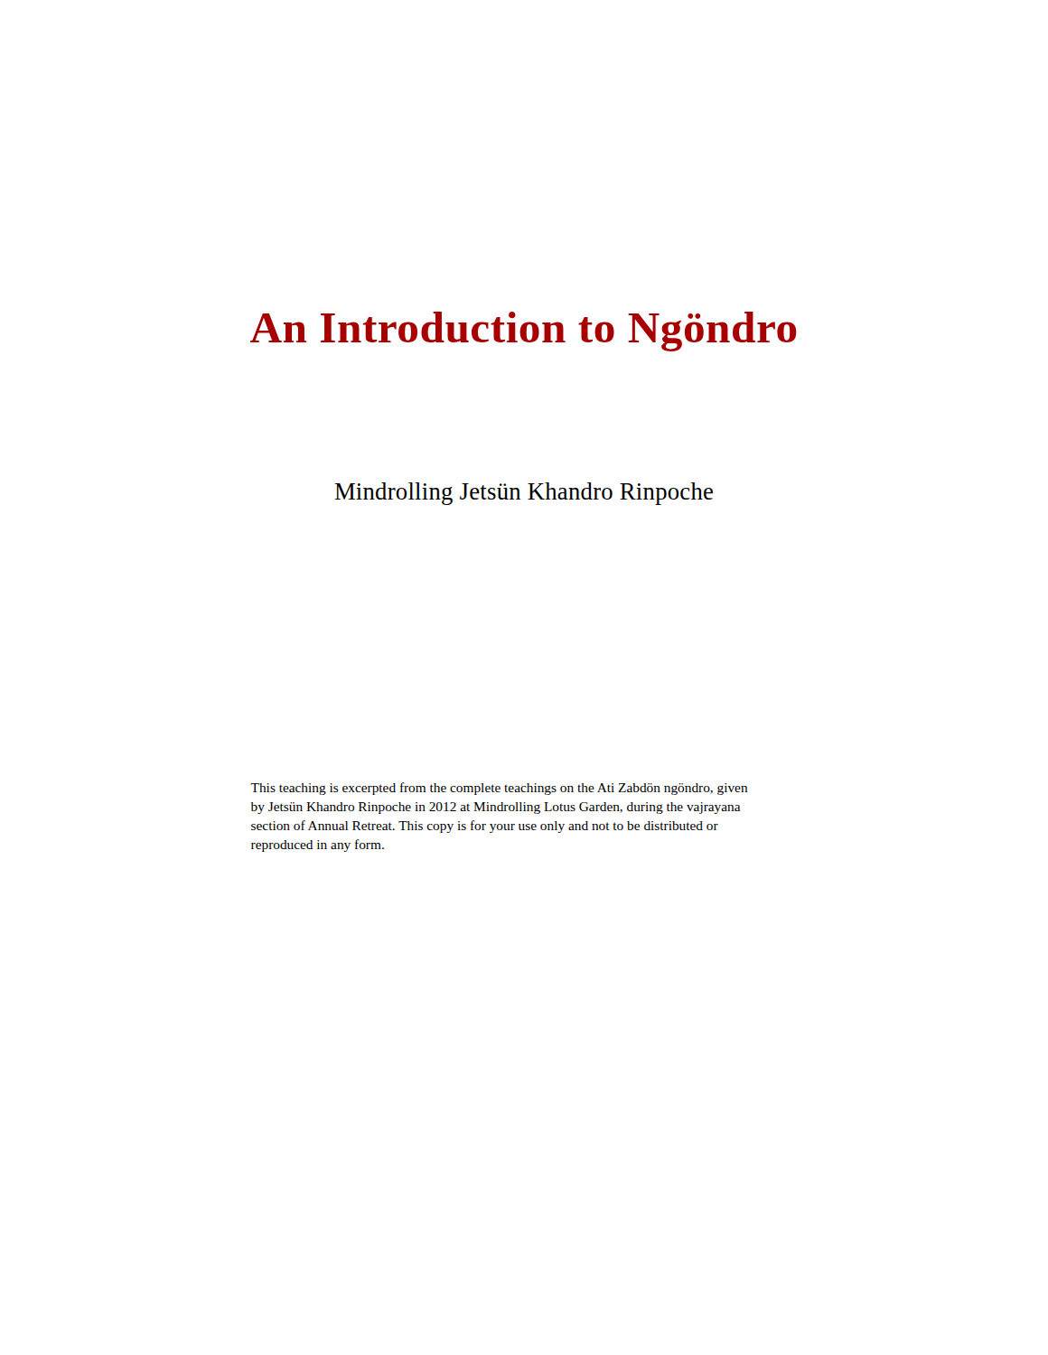An Introduction to Ngöndro
Mindrolling Jetsün Khandro Rinpoche
This teaching is excerpted from the complete teachings on the Ati Zabdön ngöndro, given by Jetsün Khandro Rinpoche in 2012 at Mindrolling Lotus Garden, during the vajrayana section of Annual Retreat. This copy is for your use only and not to be distributed or reproduced in any form.